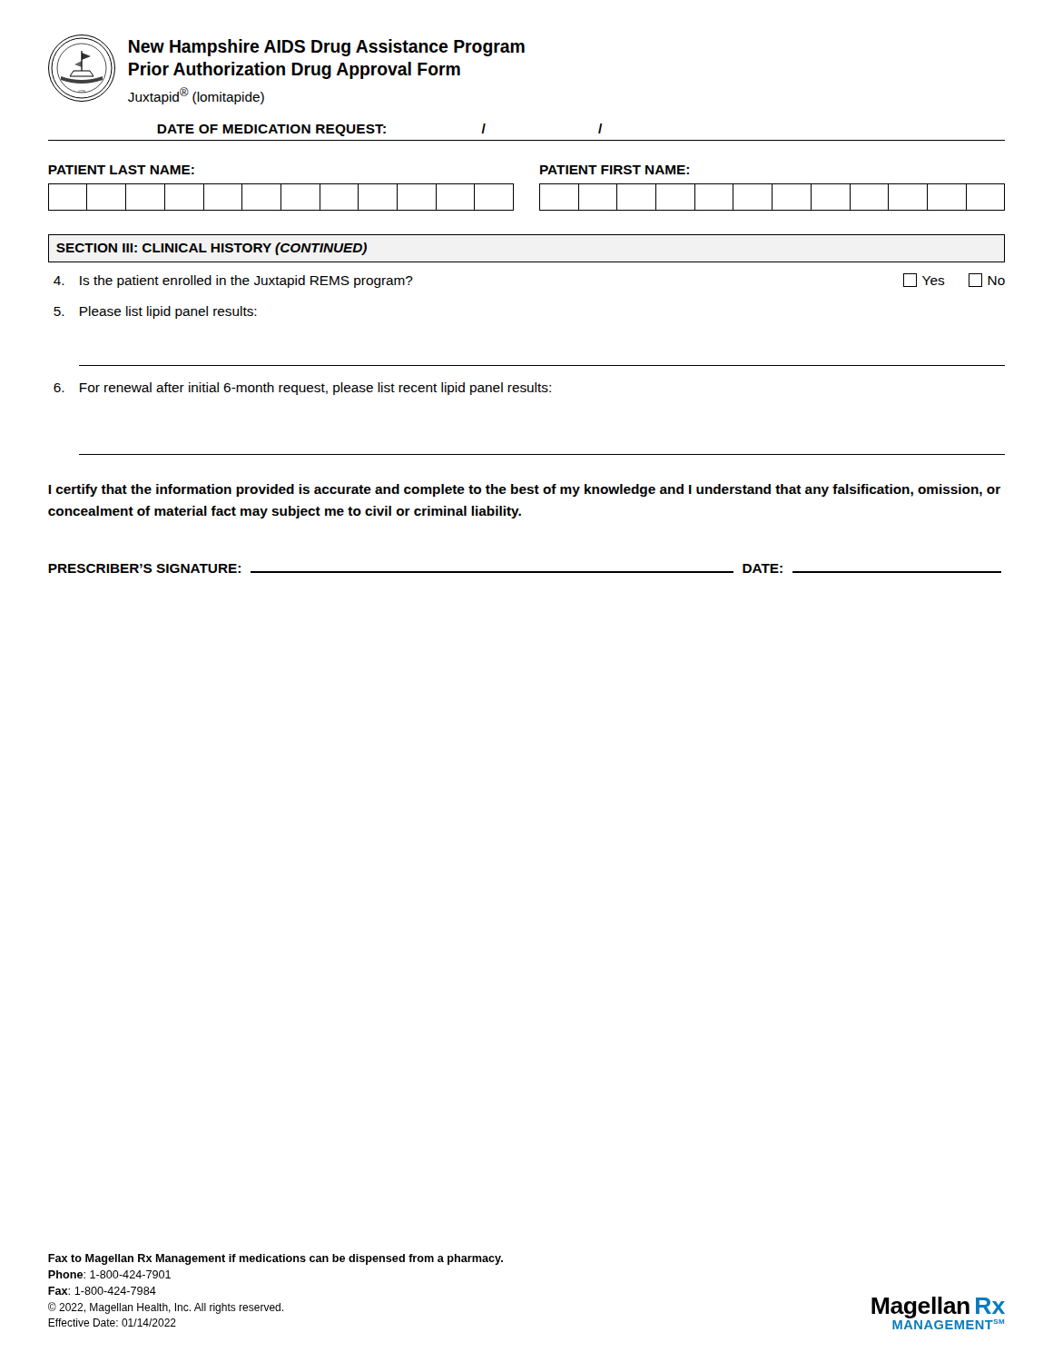1776
New Hampshire AIDS Drug Assistance Program
Prior Authorization Drug Approval Form
Juxtapid® (lomitapide)
DATE OF MEDICATION REQUEST: / /
PATIENT LAST NAME:
PATIENT FIRST NAME:
SECTION III: CLINICAL HISTORY (CONTINUED)
4.
Is the patient enrolled in the Juxtapid REMS program? Yes No
5.
Please list lipid panel results:
6.
For renewal after initial 6-month request, please list recent lipid panel results:
I certify that the information provided is accurate and complete to the best of my knowledge and I understand that any falsification, omission, or concealment of material fact may subject me to civil or criminal liability.
PRESCRIBER’S SIGNATURE: DATE:
Fax to Magellan Rx Management if medications can be dispensed from a pharmacy.
Phone: 1-800-424-7901
Fax: 1-800-424-7984
© 2022, Magellan Health, Inc. All rights reserved.
Effective Date: 01/14/2022
Magellan Rx
MANAGEMENTSM